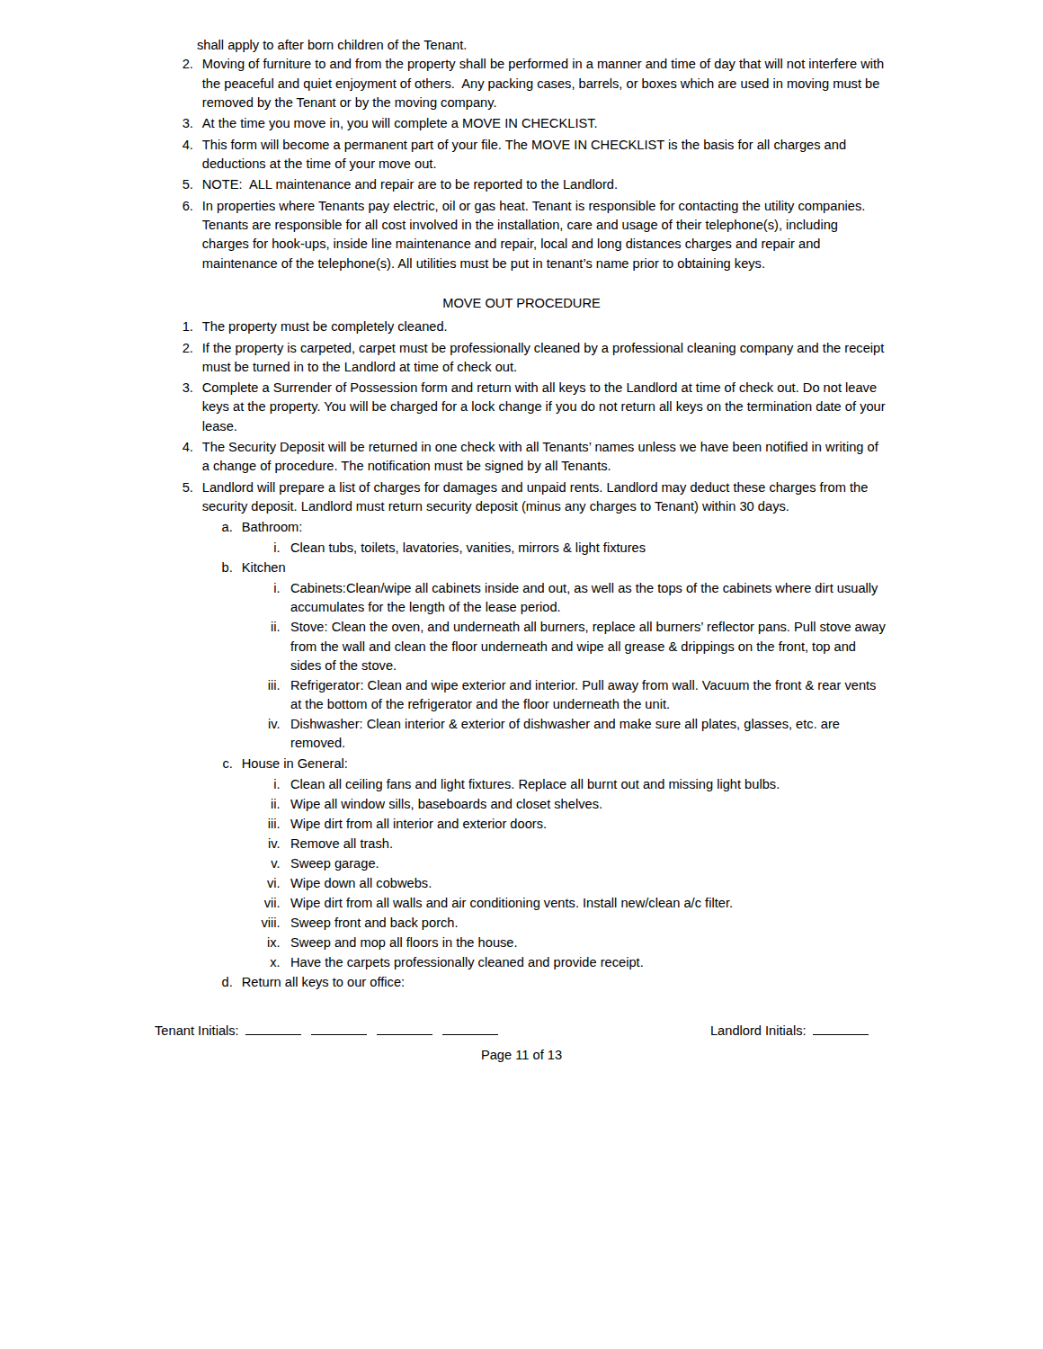shall apply to after born children of the Tenant.
Moving of furniture to and from the property shall be performed in a manner and time of day that will not interfere with the peaceful and quiet enjoyment of others. Any packing cases, barrels, or boxes which are used in moving must be removed by the Tenant or by the moving company.
At the time you move in, you will complete a MOVE IN CHECKLIST.
This form will become a permanent part of your file. The MOVE IN CHECKLIST is the basis for all charges and deductions at the time of your move out.
NOTE: ALL maintenance and repair are to be reported to the Landlord.
In properties where Tenants pay electric, oil or gas heat. Tenant is responsible for contacting the utility companies. Tenants are responsible for all cost involved in the installation, care and usage of their telephone(s), including charges for hook‑ups, inside line maintenance and repair, local and long distances charges and repair and maintenance of the telephone(s). All utilities must be put in tenant’s name prior to obtaining keys.
MOVE OUT PROCEDURE
The property must be completely cleaned.
If the property is carpeted, carpet must be professionally cleaned by a professional cleaning company and the receipt must be turned in to the Landlord at time of check out.
Complete a Surrender of Possession form and return with all keys to the Landlord at time of check out. Do not leave keys at the property. You will be charged for a lock change if you do not return all keys on the termination date of your lease.
The Security Deposit will be returned in one check with all Tenants’ names unless we have been notified in writing of a change of procedure. The notification must be signed by all Tenants.
Landlord will prepare a list of charges for damages and unpaid rents. Landlord may deduct these charges from the security deposit. Landlord must return security deposit (minus any charges to Tenant) within 30 days.
Bathroom:
Clean tubs, toilets, lavatories, vanities, mirrors & light fixtures
Kitchen
Cabinets:Clean/wipe all cabinets inside and out, as well as the tops of the cabinets where dirt usually accumulates for the length of the lease period.
Stove: Clean the oven, and underneath all burners, replace all burners’ reflector pans. Pull stove away from the wall and clean the floor underneath and wipe all grease & drippings on the front, top and sides of the stove.
Refrigerator: Clean and wipe exterior and interior. Pull away from wall. Vacuum the front & rear vents at the bottom of the refrigerator and the floor underneath the unit.
Dishwasher: Clean interior & exterior of dishwasher and make sure all plates, glasses, etc. are removed.
House in General:
Clean all ceiling fans and light fixtures. Replace all burnt out and missing light bulbs.
Wipe all window sills, baseboards and closet shelves.
Wipe dirt from all interior and exterior doors.
Remove all trash.
Sweep garage.
Wipe down all cobwebs.
Wipe dirt from all walls and air conditioning vents. Install new/clean a/c filter.
Sweep front and back porch.
Sweep and mop all floors in the house.
Have the carpets professionally cleaned and provide receipt.
Return all keys to our office:
Tenant Initials: Landlord Initials:
Page 11 of 13